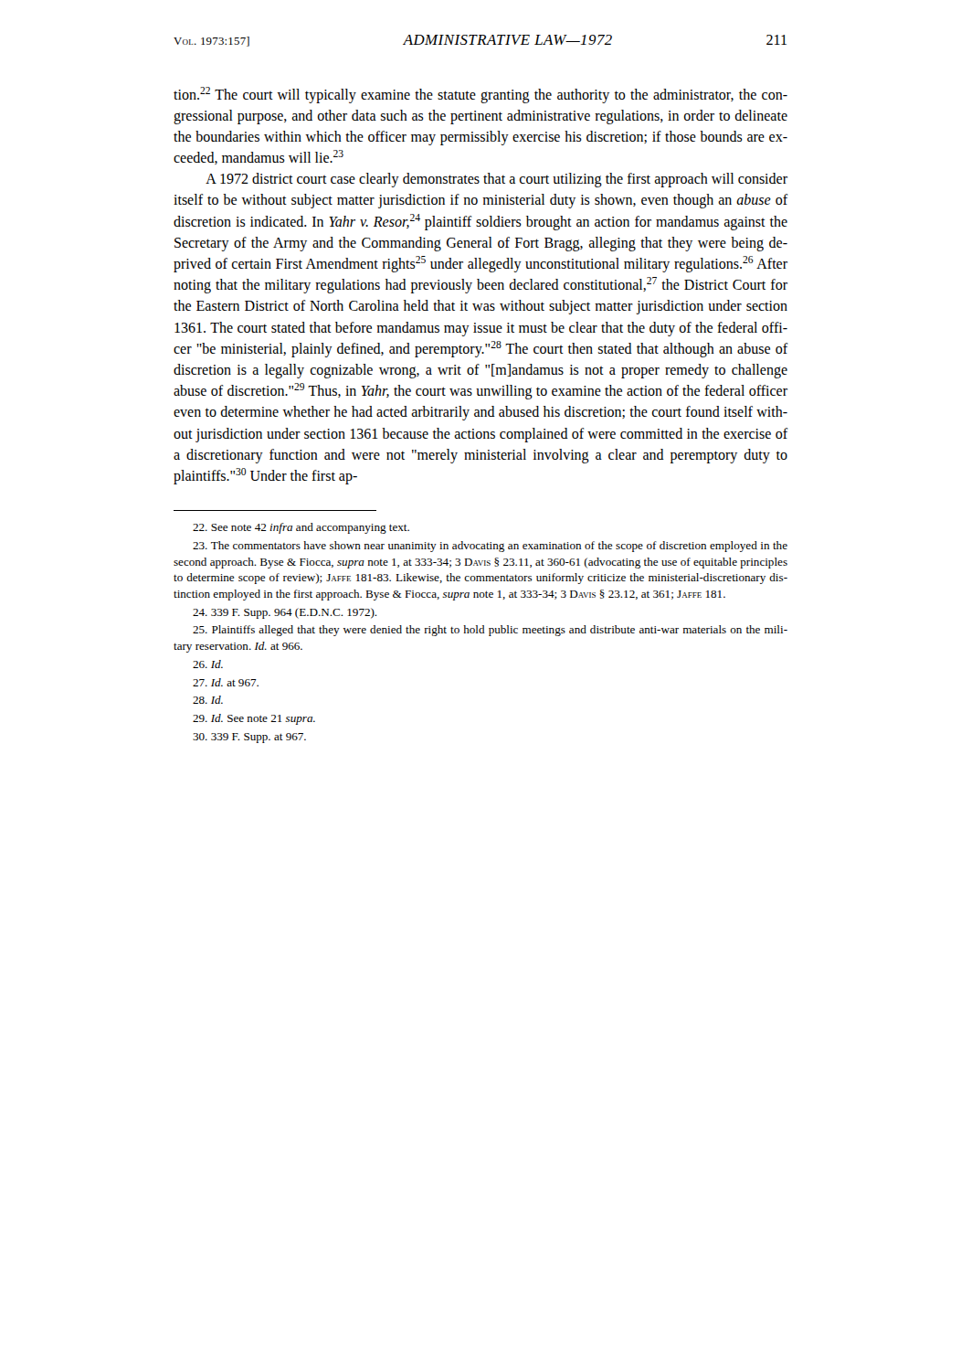Vol. 1973:157] ADMINISTRATIVE LAW—1972 211
tion.22 The court will typically examine the statute granting the authority to the administrator, the congressional purpose, and other data such as the pertinent administrative regulations, in order to delineate the boundaries within which the officer may permissibly exercise his discretion; if those bounds are exceeded, mandamus will lie.23
A 1972 district court case clearly demonstrates that a court utilizing the first approach will consider itself to be without subject matter jurisdiction if no ministerial duty is shown, even though an abuse of discretion is indicated. In Yahr v. Resor,24 plaintiff soldiers brought an action for mandamus against the Secretary of the Army and the Commanding General of Fort Bragg, alleging that they were being deprived of certain First Amendment rights25 under allegedly unconstitutional military regulations.26 After noting that the military regulations had previously been declared constitutional,27 the District Court for the Eastern District of North Carolina held that it was without subject matter jurisdiction under section 1361. The court stated that before mandamus may issue it must be clear that the duty of the federal officer "be ministerial, plainly defined, and peremptory."28 The court then stated that although an abuse of discretion is a legally cognizable wrong, a writ of "[m]andamus is not a proper remedy to challenge abuse of discretion."29 Thus, in Yahr, the court was unwilling to examine the action of the federal officer even to determine whether he had acted arbitrarily and abused his discretion; the court found itself without jurisdiction under section 1361 because the actions complained of were committed in the exercise of a discretionary function and were not "merely ministerial involving a clear and peremptory duty to plaintiffs."30 Under the first ap-
22. See note 42 infra and accompanying text.
23. The commentators have shown near unanimity in advocating an examination of the scope of discretion employed in the second approach. Byse & Fiocca, supra note 1, at 333-34; 3 Davis § 23.11, at 360-61 (advocating the use of equitable principles to determine scope of review); Jaffe 181-83. Likewise, the commentators uniformly criticize the ministerial-discretionary distinction employed in the first approach. Byse & Fiocca, supra note 1, at 333-34; 3 Davis § 23.12, at 361; Jaffe 181.
24. 339 F. Supp. 964 (E.D.N.C. 1972).
25. Plaintiffs alleged that they were denied the right to hold public meetings and distribute anti-war materials on the military reservation. Id. at 966.
26. Id.
27. Id. at 967.
28. Id.
29. Id. See note 21 supra.
30. 339 F. Supp. at 967.